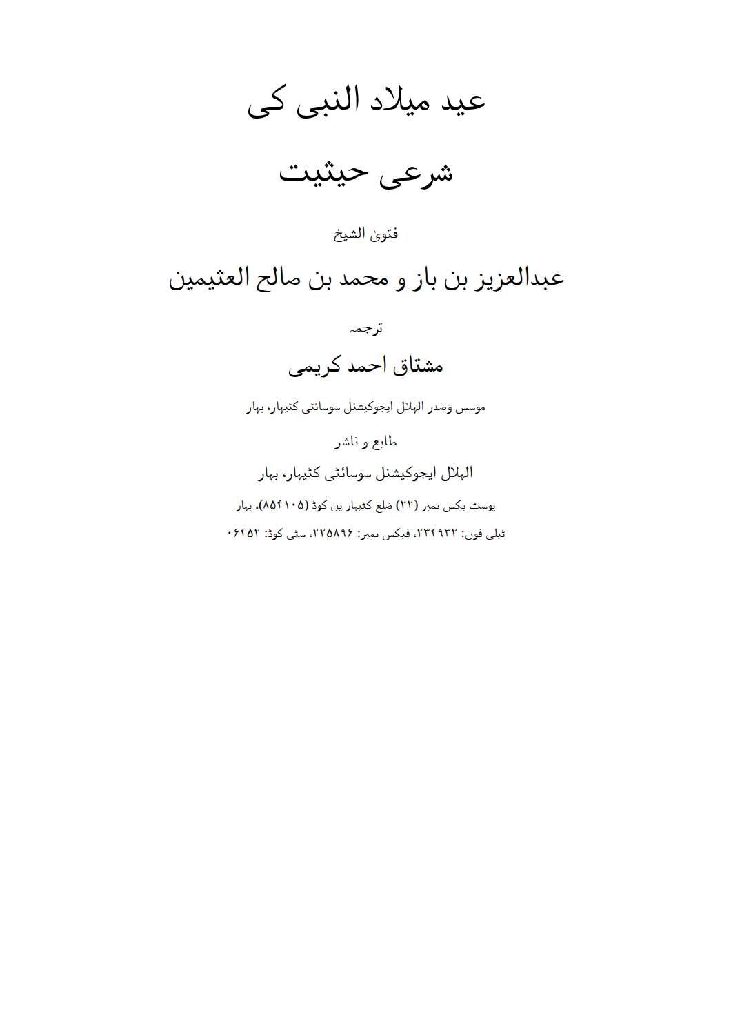عید میلاد النبی کی
شرعی حیثیت
فتویٰ الشیخ
عبدالعزیز بن باز و محمد بن صالح العثیمین
ترجمہ
مشتاق احمد کریمی
موسس وصدر الہلال ایجوکیشنل سوسائٹی کٹیہار، بہار
طابع و ناشر
الہلال ایجوکیشنل سوسائٹی کٹیہار، بہار
پوسٹ بکس نمبر (۲۲) ضلع کٹیہار پن کوڈ (۸۵۴۱۰۵)، بہار
ٹیلی فون: ۲۳۴۹۳۲، فیکس نمبر: ۲۲۵۸۹۶، سٹی کوڈ: ۰۶۴۵۲